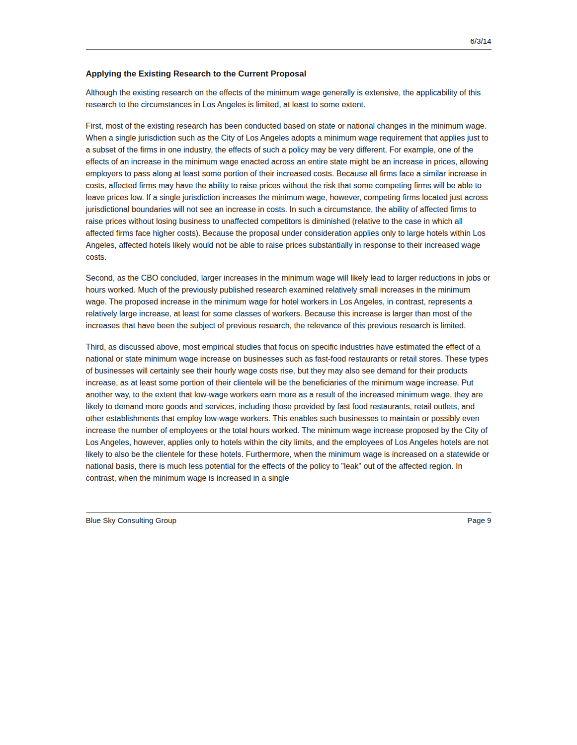6/3/14
Applying the Existing Research to the Current Proposal
Although the existing research on the effects of the minimum wage generally is extensive, the applicability of this research to the circumstances in Los Angeles is limited, at least to some extent.
First, most of the existing research has been conducted based on state or national changes in the minimum wage. When a single jurisdiction such as the City of Los Angeles adopts a minimum wage requirement that applies just to a subset of the firms in one industry, the effects of such a policy may be very different. For example, one of the effects of an increase in the minimum wage enacted across an entire state might be an increase in prices, allowing employers to pass along at least some portion of their increased costs. Because all firms face a similar increase in costs, affected firms may have the ability to raise prices without the risk that some competing firms will be able to leave prices low. If a single jurisdiction increases the minimum wage, however, competing firms located just across jurisdictional boundaries will not see an increase in costs. In such a circumstance, the ability of affected firms to raise prices without losing business to unaffected competitors is diminished (relative to the case in which all affected firms face higher costs). Because the proposal under consideration applies only to large hotels within Los Angeles, affected hotels likely would not be able to raise prices substantially in response to their increased wage costs.
Second, as the CBO concluded, larger increases in the minimum wage will likely lead to larger reductions in jobs or hours worked. Much of the previously published research examined relatively small increases in the minimum wage. The proposed increase in the minimum wage for hotel workers in Los Angeles, in contrast, represents a relatively large increase, at least for some classes of workers. Because this increase is larger than most of the increases that have been the subject of previous research, the relevance of this previous research is limited.
Third, as discussed above, most empirical studies that focus on specific industries have estimated the effect of a national or state minimum wage increase on businesses such as fast-food restaurants or retail stores. These types of businesses will certainly see their hourly wage costs rise, but they may also see demand for their products increase, as at least some portion of their clientele will be the beneficiaries of the minimum wage increase. Put another way, to the extent that low-wage workers earn more as a result of the increased minimum wage, they are likely to demand more goods and services, including those provided by fast food restaurants, retail outlets, and other establishments that employ low-wage workers. This enables such businesses to maintain or possibly even increase the number of employees or the total hours worked. The minimum wage increase proposed by the City of Los Angeles, however, applies only to hotels within the city limits, and the employees of Los Angeles hotels are not likely to also be the clientele for these hotels. Furthermore, when the minimum wage is increased on a statewide or national basis, there is much less potential for the effects of the policy to "leak" out of the affected region. In contrast, when the minimum wage is increased in a single
Blue Sky Consulting Group Page 9